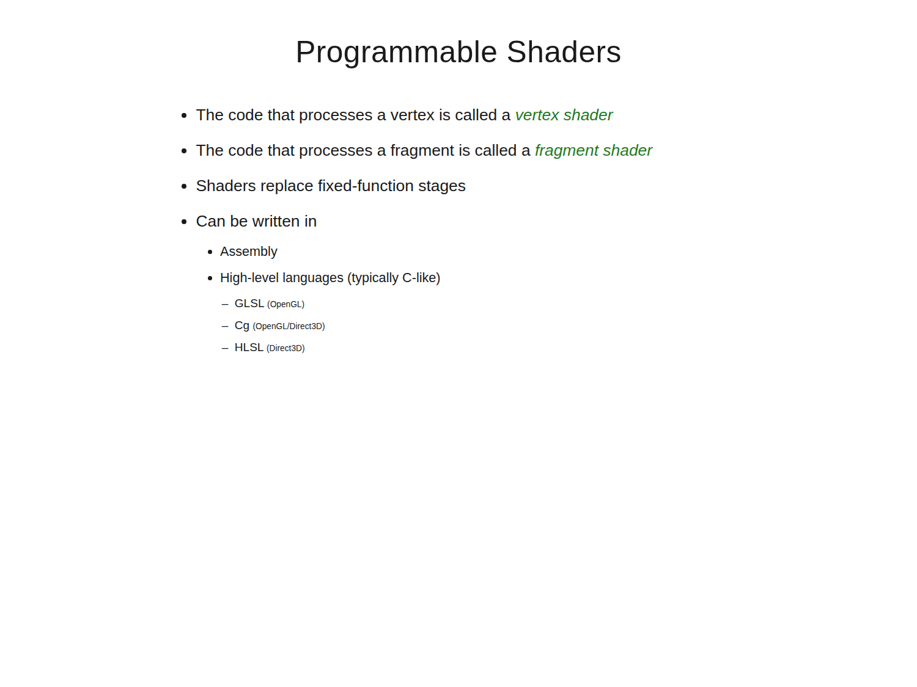Programmable Shaders
The code that processes a vertex is called a vertex shader
The code that processes a fragment is called a fragment shader
Shaders replace fixed-function stages
Can be written in
Assembly
High-level languages (typically C-like)
GLSL (OpenGL)
Cg (OpenGL/Direct3D)
HLSL (Direct3D)